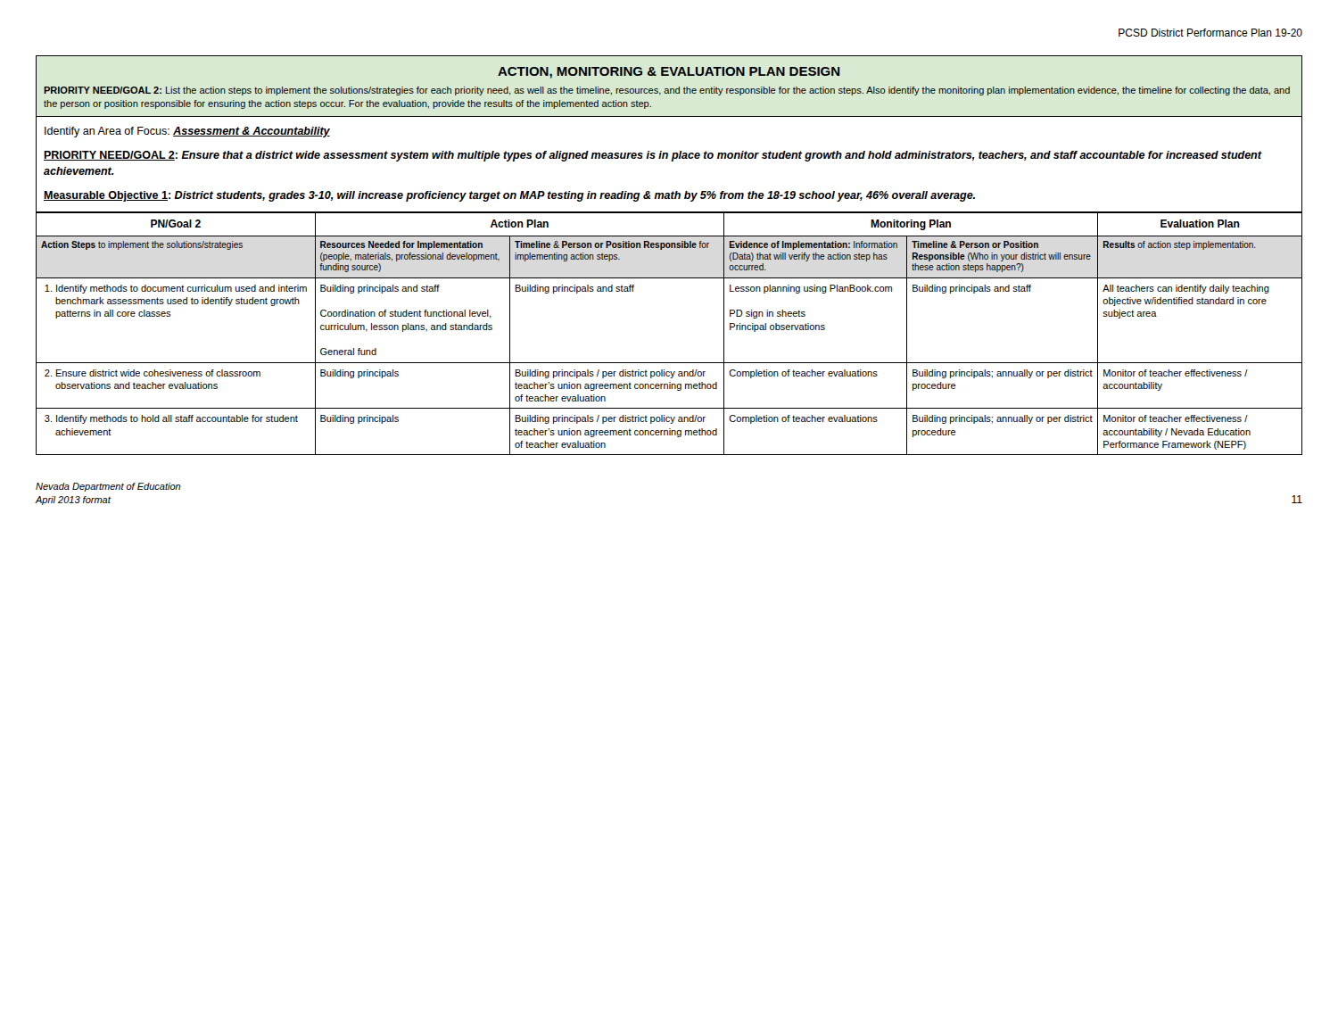PCSD District Performance Plan 19-20
ACTION, MONITORING & EVALUATION PLAN DESIGN
PRIORITY NEED/GOAL 2: List the action steps to implement the solutions/strategies for each priority need, as well as the timeline, resources, and the entity responsible for the action steps. Also identify the monitoring plan implementation evidence, the timeline for collecting the data, and the person or position responsible for ensuring the action steps occur. For the evaluation, provide the results of the implemented action step.
Identify an Area of Focus: Assessment & Accountability
PRIORITY NEED/GOAL 2: Ensure that a district wide assessment system with multiple types of aligned measures is in place to monitor student growth and hold administrators, teachers, and staff accountable for increased student achievement.
Measurable Objective 1: District students, grades 3-10, will increase proficiency target on MAP testing in reading & math by 5% from the 18-19 school year, 46% overall average.
| PN/Goal 2 | Action Plan | Monitoring Plan | Evaluation Plan |
| --- | --- | --- | --- |
| Action Steps to implement the solutions/strategies | Resources Needed for Implementation (people, materials, professional development, funding source) | Timeline & Person or Position Responsible for implementing action steps. | Evidence of Implementation: Information (Data) that will verify the action step has occurred. | Timeline & Person or Position Responsible (Who in your district will ensure these action steps happen?) | Results of action step implementation. |
| Identify methods to document curriculum used and interim benchmark assessments used to identify student growth patterns in all core classes | Building principals and staff Coordination of student functional level, curriculum, lesson plans, and standards General fund | Building principals and staff | Lesson planning using PlanBook.com PD sign in sheets Principal observations | Building principals and staff | All teachers can identify daily teaching objective w/identified standard in core subject area |
| Ensure district wide cohesiveness of classroom observations and teacher evaluations | Building principals | Building principals / per district policy and/or teacher’s union agreement concerning method of teacher evaluation | Completion of teacher evaluations | Building principals; annually or per district procedure | Monitor of teacher effectiveness / accountability |
| Identify methods to hold all staff accountable for student achievement | Building principals | Building principals / per district policy and/or teacher’s union agreement concerning method of teacher evaluation | Completion of teacher evaluations | Building principals; annually or per district procedure | Monitor of teacher effectiveness / accountability / Nevada Education Performance Framework (NEPF) |
Nevada Department of Education
April 2013 format
11